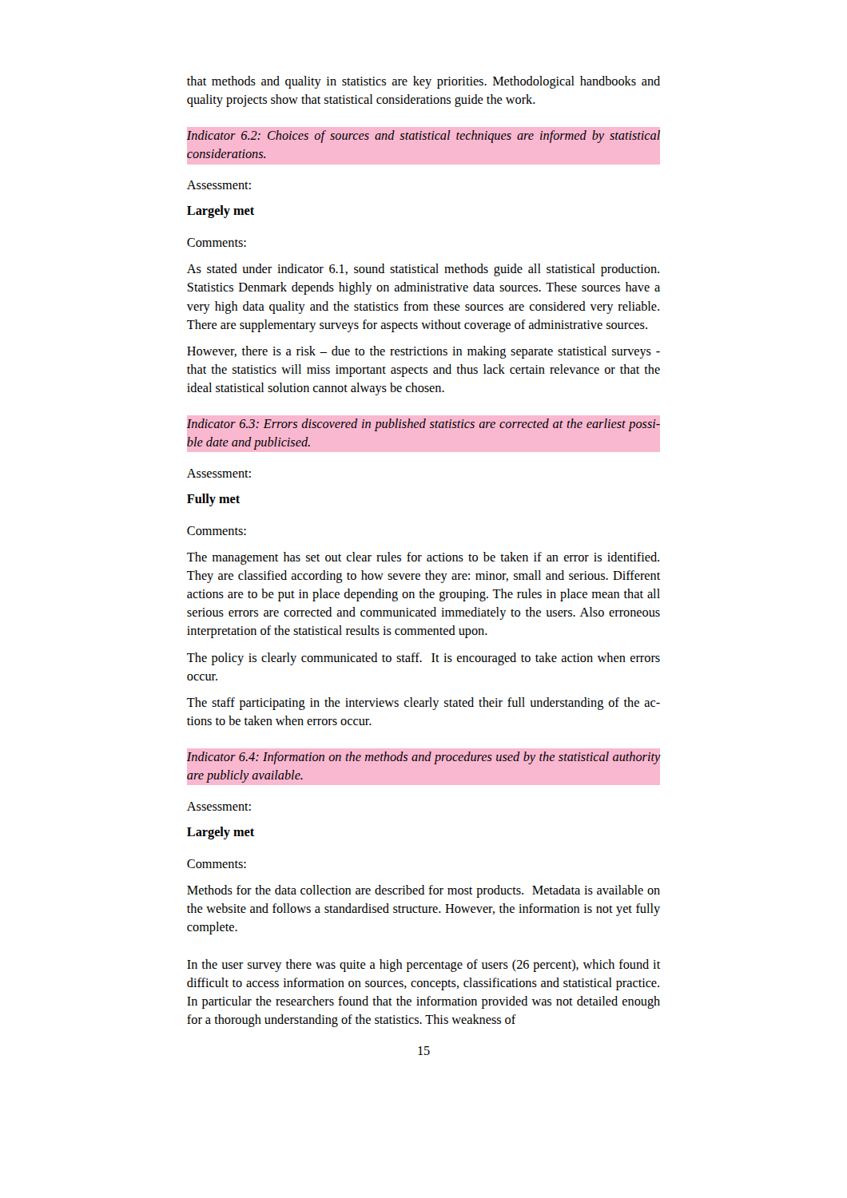that methods and quality in statistics are key priorities. Methodological handbooks and quality projects show that statistical considerations guide the work.
Indicator 6.2: Choices of sources and statistical techniques are informed by statistical considerations.
Assessment:
Largely met
Comments:
As stated under indicator 6.1, sound statistical methods guide all statistical production. Statistics Denmark depends highly on administrative data sources. These sources have a very high data quality and the statistics from these sources are considered very reliable. There are supplementary surveys for aspects without coverage of administrative sources.
However, there is a risk – due to the restrictions in making separate statistical surveys - that the statistics will miss important aspects and thus lack certain relevance or that the ideal statistical solution cannot always be chosen.
Indicator 6.3: Errors discovered in published statistics are corrected at the earliest possible date and publicised.
Assessment:
Fully met
Comments:
The management has set out clear rules for actions to be taken if an error is identified. They are classified according to how severe they are: minor, small and serious. Different actions are to be put in place depending on the grouping. The rules in place mean that all serious errors are corrected and communicated immediately to the users. Also erroneous interpretation of the statistical results is commented upon.
The policy is clearly communicated to staff. It is encouraged to take action when errors occur.
The staff participating in the interviews clearly stated their full understanding of the actions to be taken when errors occur.
Indicator 6.4: Information on the methods and procedures used by the statistical authority are publicly available.
Assessment:
Largely met
Comments:
Methods for the data collection are described for most products. Metadata is available on the website and follows a standardised structure. However, the information is not yet fully complete.
In the user survey there was quite a high percentage of users (26 percent), which found it difficult to access information on sources, concepts, classifications and statistical practice. In particular the researchers found that the information provided was not detailed enough for a thorough understanding of the statistics. This weakness of
15